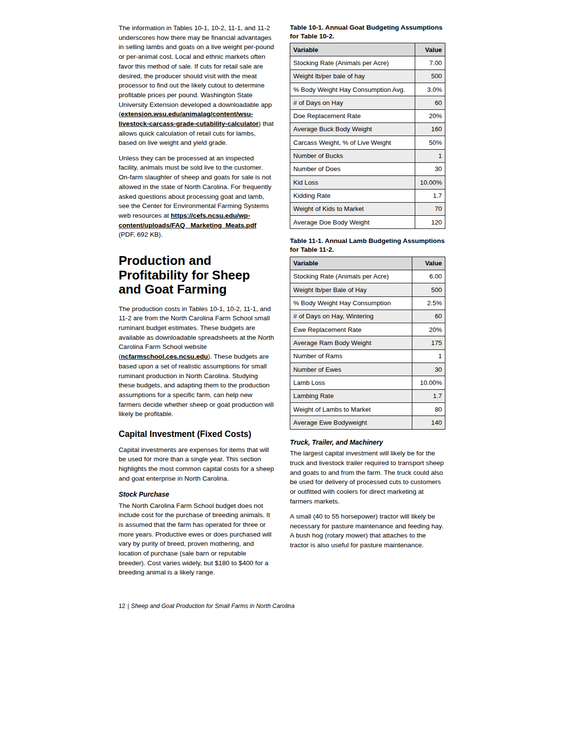The information in Tables 10-1, 10-2, 11-1, and 11-2 underscores how there may be financial advantages in selling lambs and goats on a live weight per-pound or per-animal cost. Local and ethnic markets often favor this method of sale. If cuts for retail sale are desired, the producer should visit with the meat processor to find out the likely cutout to determine profitable prices per pound. Washington State University Extension developed a downloadable app (extension.wsu.edu/animalag/content/wsu-livestock-carcass-grade-cutability-calculator) that allows quick calculation of retail cuts for lambs, based on live weight and yield grade.
Unless they can be processed at an inspected facility, animals must be sold live to the customer. On-farm slaughter of sheep and goats for sale is not allowed in the state of North Carolina. For frequently asked questions about processing goat and lamb, see the Center for Environmental Farming Systems web resources at https://cefs.ncsu.edu/wp-content/uploads/FAQ_ Marketing_Meats.pdf (PDF, 692 KB).
Production and Profitability for Sheep and Goat Farming
The production costs in Tables 10-1, 10-2, 11-1, and 11-2 are from the North Carolina Farm School small ruminant budget estimates. These budgets are available as downloadable spreadsheets at the North Carolina Farm School website (ncfarmschool.ces.ncsu.edu). These budgets are based upon a set of realistic assumptions for small ruminant production in North Carolina. Studying these budgets, and adapting them to the production assumptions for a specific farm, can help new farmers decide whether sheep or goat production will likely be profitable.
Capital Investment (Fixed Costs)
Capital investments are expenses for items that will be used for more than a single year. This section highlights the most common capital costs for a sheep and goat enterprise in North Carolina.
Stock Purchase
The North Carolina Farm School budget does not include cost for the purchase of breeding animals. It is assumed that the farm has operated for three or more years. Productive ewes or does purchased will vary by purity of breed, proven mothering, and location of purchase (sale barn or reputable breeder). Cost varies widely, but $180 to $400 for a breeding animal is a likely range.
Table 10-1. Annual Goat Budgeting Assumptions for Table 10-2.
Table 10-1. Annual Goat Budgeting Assumptions for Table 10-2.
| Variable | Value |
| --- | --- |
| Stocking Rate (Animals per Acre) | 7.00 |
| Weight lb/per bale of hay | 500 |
| % Body Weight Hay Consumption Avg. | 3.0% |
| # of Days on Hay | 60 |
| Doe Replacement Rate | 20% |
| Average Buck Body Weight | 160 |
| Carcass Weight, % of Live Weight | 50% |
| Number of Bucks | 1 |
| Number of Does | 30 |
| Kid Loss | 10.00% |
| Kidding Rate | 1.7 |
| Weight of Kids to Market | 70 |
| Average Doe Body Weight | 120 |
Table 11-1. Annual Lamb Budgeting Assumptions for Table 11-2.
Table 11-1. Annual Lamb Budgeting Assumptions for Table 11-2.
| Variable | Value |
| --- | --- |
| Stocking Rate (Animals per Acre) | 6.00 |
| Weight lb/per Bale of Hay | 500 |
| % Body Weight Hay Consumption | 2.5% |
| # of Days on Hay, Wintering | 60 |
| Ewe Replacement Rate | 20% |
| Average Ram Body Weight | 175 |
| Number of Rams | 1 |
| Number of Ewes | 30 |
| Lamb Loss | 10.00% |
| Lambing Rate | 1.7 |
| Weight of Lambs to Market | 80 |
| Average Ewe Bodyweight | 140 |
Truck, Trailer, and Machinery
The largest capital investment will likely be for the truck and livestock trailer required to transport sheep and goats to and from the farm. The truck could also be used for delivery of processed cuts to customers or outfitted with coolers for direct marketing at farmers markets.
A small (40 to 55 horsepower) tractor will likely be necessary for pasture maintenance and feeding hay. A bush hog (rotary mower) that attaches to the tractor is also useful for pasture maintenance.
12|Sheep and Goat Production for Small Farms in North Carolina